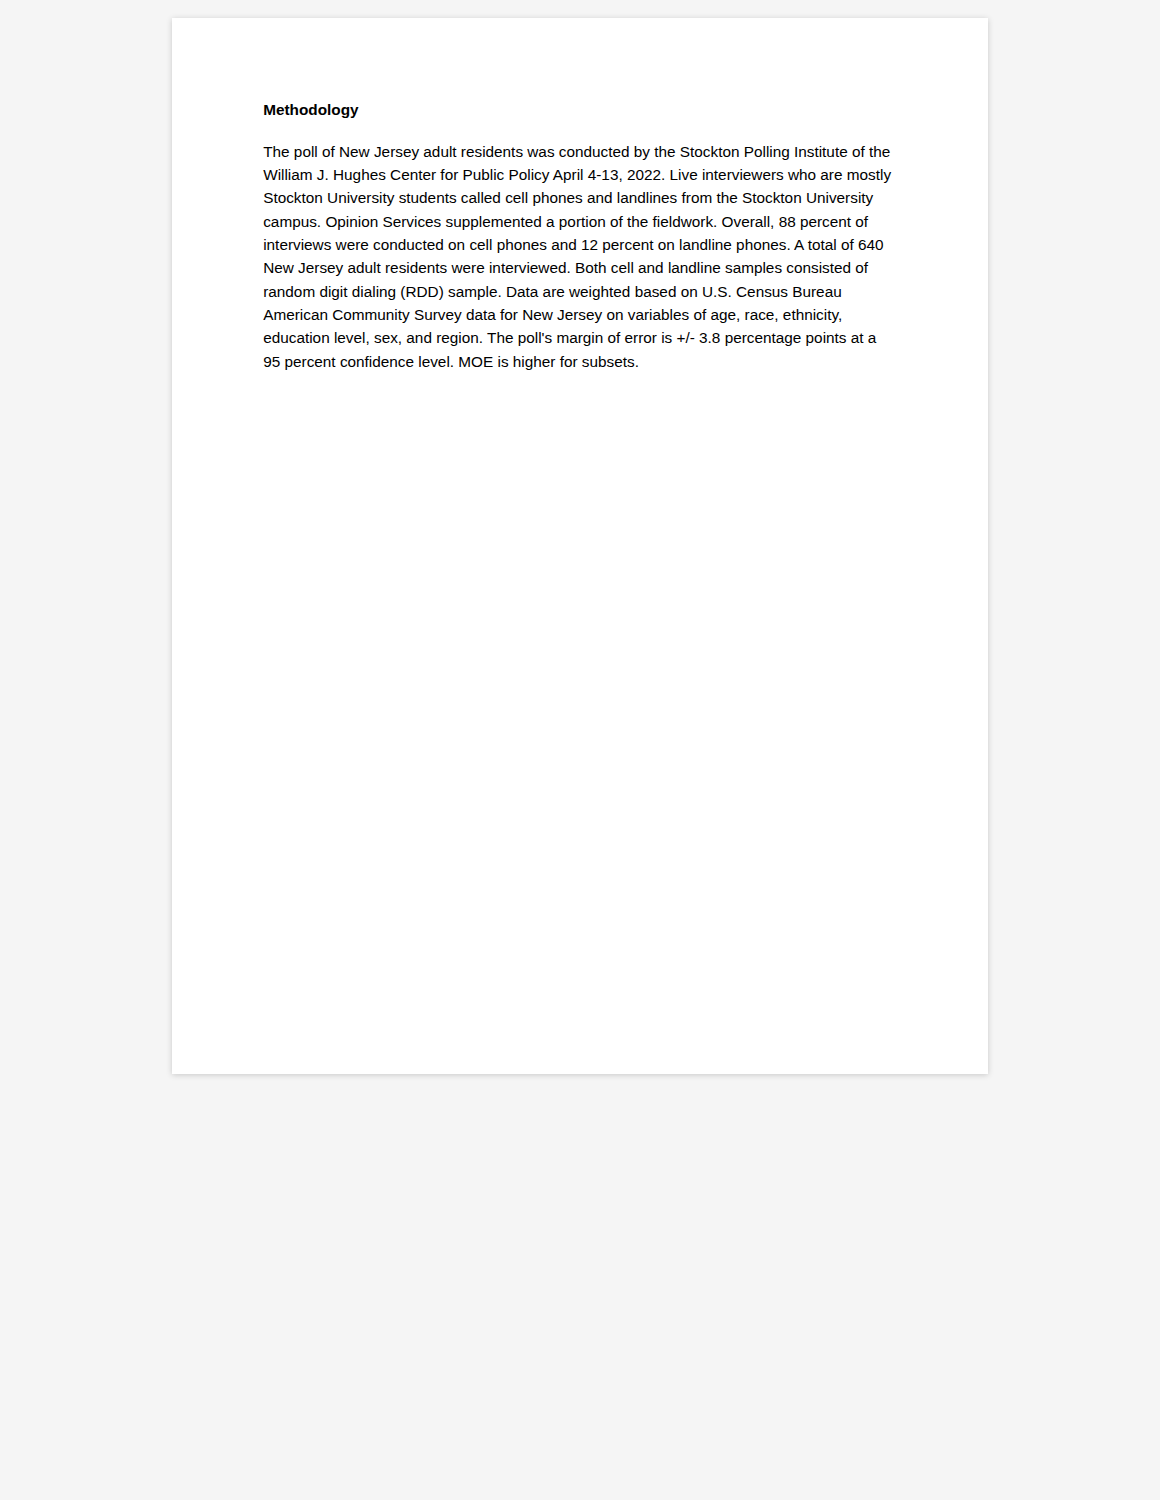Methodology
The poll of New Jersey adult residents was conducted by the Stockton Polling Institute of the William J. Hughes Center for Public Policy April 4-13, 2022. Live interviewers who are mostly Stockton University students called cell phones and landlines from the Stockton University campus. Opinion Services supplemented a portion of the fieldwork. Overall, 88 percent of interviews were conducted on cell phones and 12 percent on landline phones. A total of 640 New Jersey adult residents were interviewed. Both cell and landline samples consisted of random digit dialing (RDD) sample. Data are weighted based on U.S. Census Bureau American Community Survey data for New Jersey on variables of age, race, ethnicity, education level, sex, and region. The poll's margin of error is +/- 3.8 percentage points at a 95 percent confidence level. MOE is higher for subsets.